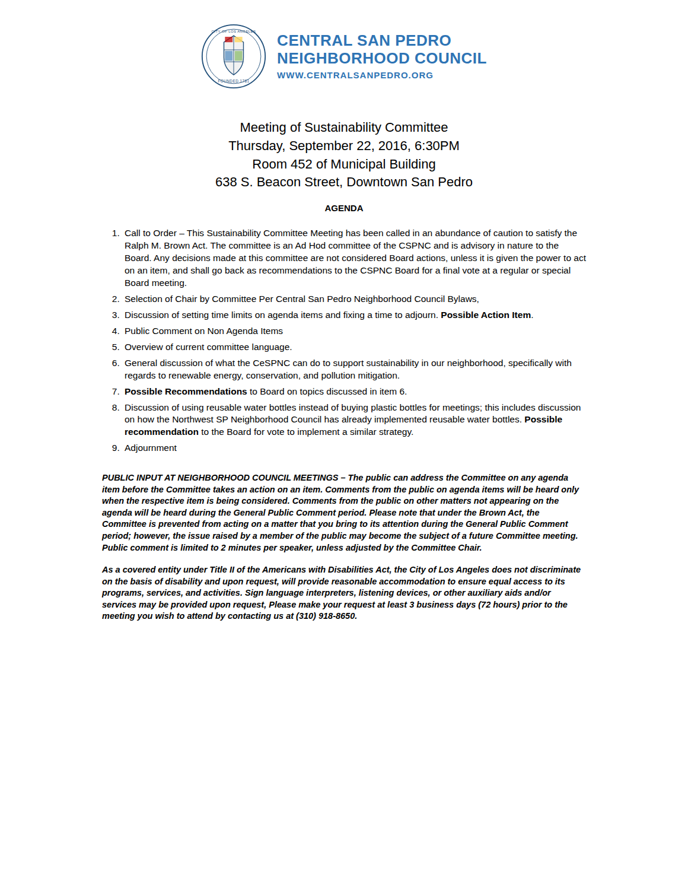City of Los Angeles Seal FOUNDED 1781 CITY OF LOS ANGELES
Central San Pedro
Neighborhood Council
www.centralsanpedro.org
Meeting of Sustainability Committee
Thursday, September 22, 2016, 6:30PM
Room 452 of Municipal Building
638 S. Beacon Street, Downtown San Pedro
AGENDA
Call to Order – This Sustainability Committee Meeting has been called in an abundance of caution to satisfy the Ralph M. Brown Act. The committee is an Ad Hod committee of the CSPNC and is advisory in nature to the Board. Any decisions made at this committee are not considered Board actions, unless it is given the power to act on an item, and shall go back as recommendations to the CSPNC Board for a final vote at a regular or special Board meeting.
Selection of Chair by Committee Per Central San Pedro Neighborhood Council Bylaws,
Discussion of setting time limits on agenda items and fixing a time to adjourn. Possible Action Item.
Public Comment on Non Agenda Items
Overview of current committee language.
General discussion of what the CeSPNC can do to support sustainability in our neighborhood, specifically with regards to renewable energy, conservation, and pollution mitigation.
Possible Recommendations to Board on topics discussed in item 6.
Discussion of using reusable water bottles instead of buying plastic bottles for meetings; this includes discussion on how the Northwest SP Neighborhood Council has already implemented reusable water bottles. Possible recommendation to the Board for vote to implement a similar strategy.
Adjournment
PUBLIC INPUT AT NEIGHBORHOOD COUNCIL MEETINGS – The public can address the Committee on any agenda item before the Committee takes an action on an item. Comments from the public on agenda items will be heard only when the respective item is being considered. Comments from the public on other matters not appearing on the agenda will be heard during the General Public Comment period. Please note that under the Brown Act, the Committee is prevented from acting on a matter that you bring to its attention during the General Public Comment period; however, the issue raised by a member of the public may become the subject of a future Committee meeting. Public comment is limited to 2 minutes per speaker, unless adjusted by the Committee Chair.
As a covered entity under Title II of the Americans with Disabilities Act, the City of Los Angeles does not discriminate on the basis of disability and upon request, will provide reasonable accommodation to ensure equal access to its programs, services, and activities. Sign language interpreters, listening devices, or other auxiliary aids and/or services may be provided upon request, Please make your request at least 3 business days (72 hours) prior to the meeting you wish to attend by contacting us at (310) 918-8650.